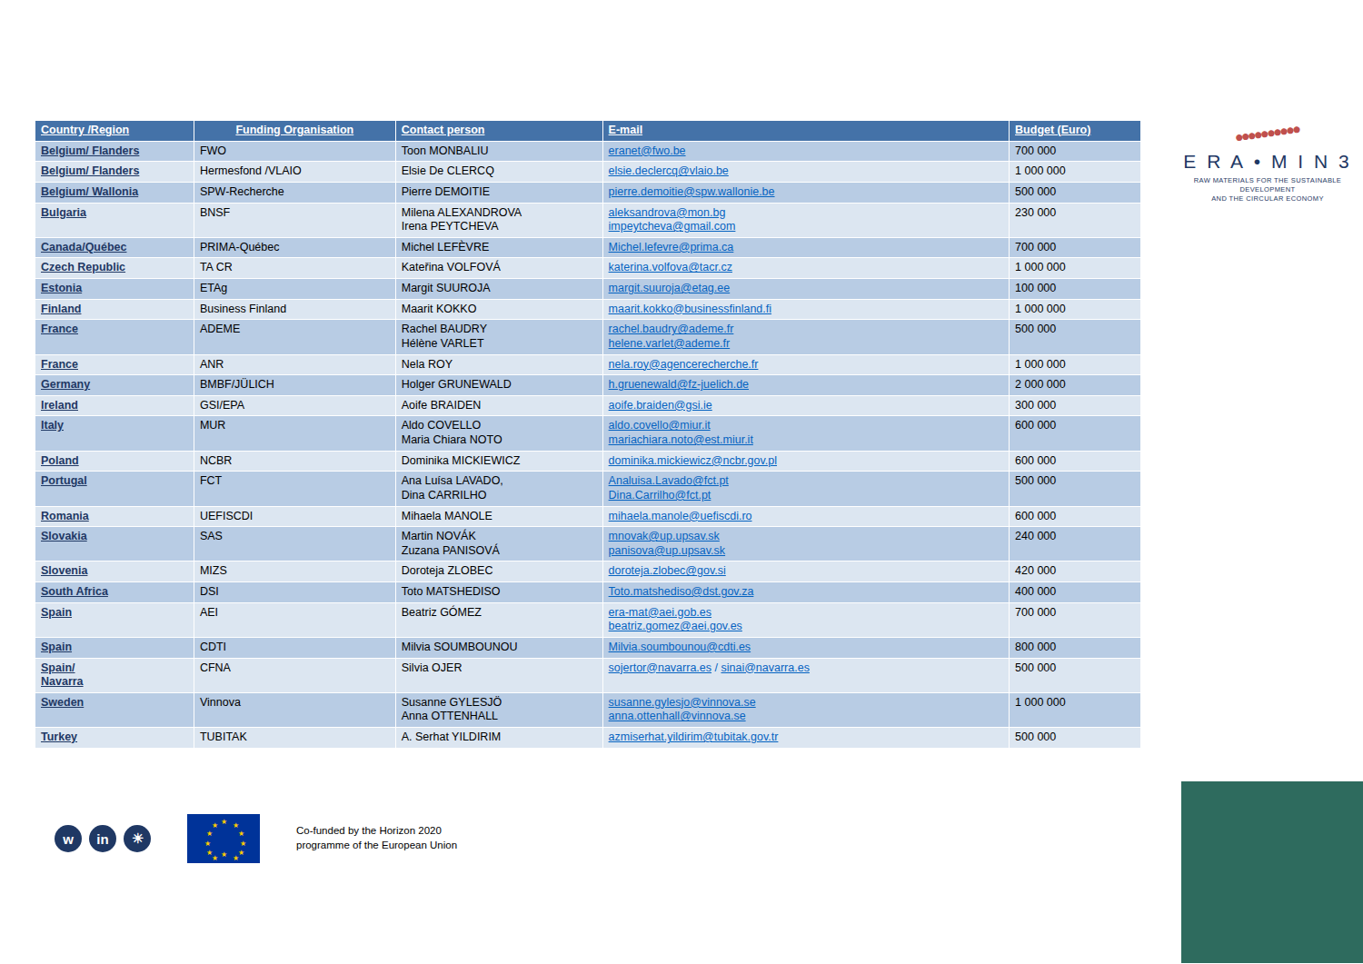| Country /Region | Funding Organisation | Contact person | E-mail | Budget (Euro) |
| --- | --- | --- | --- | --- |
| Belgium/ Flanders | FWO | Toon MONBALIU | eranet@fwo.be | 700 000 |
| Belgium/ Flanders | Hermesfond /VLAIO | Elsie De CLERCQ | elsie.declercq@vlaio.be | 1 000 000 |
| Belgium/ Wallonia | SPW-Recherche | Pierre DEMOITIE | pierre.demoitie@spw.wallonie.be | 500 000 |
| Bulgaria | BNSF | Milena ALEXANDROVA Irena PEYTCHEVA | aleksandrova@mon.bg impeytcheva@gmail.com | 230 000 |
| Canada/Québec | PRIMA-Québec | Michel LEFÈVRE | Michel.lefevre@prima.ca | 700 000 |
| Czech Republic | TA CR | Kateřina VOLFOVÁ | katerina.volfova@tacr.cz | 1 000 000 |
| Estonia | ETAg | Margit SUUROJA | margit.suuroja@etag.ee | 100 000 |
| Finland | Business Finland | Maarit KOKKO | maarit.kokko@businessfinland.fi | 1 000 000 |
| France | ADEME | Rachel BAUDRY Hélène VARLET | rachel.baudry@ademe.fr helene.varlet@ademe.fr | 500 000 |
| France | ANR | Nela ROY | nela.roy@agencerecherche.fr | 1 000 000 |
| Germany | BMBF/JÜLICH | Holger GRUNEWALD | h.gruenewald@fz-juelich.de | 2 000 000 |
| Ireland | GSI/EPA | Aoife BRAIDEN | aoife.braiden@gsi.ie | 300 000 |
| Italy | MUR | Aldo COVELLO Maria Chiara NOTO | aldo.covello@miur.it mariachiara.noto@est.miur.it | 600 000 |
| Poland | NCBR | Dominika MICKIEWICZ | dominika.mickiewicz@ncbr.gov.pl | 600 000 |
| Portugal | FCT | Ana Luísa LAVADO, Dina CARRILHO | Analuisa.Lavado@fct.pt Dina.Carrilho@fct.pt | 500 000 |
| Romania | UEFISCDI | Mihaela MANOLE | mihaela.manole@uefiscdi.ro | 600 000 |
| Slovakia | SAS | Martin NOVÁK Zuzana PANISOVÁ | mnovak@up.upsav.sk panisova@up.upsav.sk | 240 000 |
| Slovenia | MIZS | Doroteja ZLOBEC | doroteja.zlobec@gov.si | 420 000 |
| South Africa | DSI | Toto MATSHEDISO | Toto.matshediso@dst.gov.za | 400 000 |
| Spain | AEI | Beatriz GÓMEZ | era-mat@aei.gob.es beatriz.gomez@aei.gov.es | 700 000 |
| Spain | CDTI | Milvia SOUMBOUNOU | Milvia.soumbounou@cdti.es | 800 000 |
| Spain/ Navarra | CFNA | Silvia OJER | sojertor@navarra.es / sinai@navarra.es | 500 000 |
| Sweden | Vinnova | Susanne GYLESJÖ Anna OTTENHALL | susanne.gylesjo@vinnova.se anna.ottenhall@vinnova.se | 1 000 000 |
| Turkey | TUBITAK | A. Serhat YILDIRIM | azmiserhat.yildirim@tubitak.gov.tr | 500 000 |
••••••••••
E R A • M I N 3
Raw Materials for the Sustainable Development
and the Circular Economy
w in ☀
★ ★ ★ ★ ★ ★ ★ ★ ★ ★ ★ ★
Co-funded by the Horizon 2020
programme of the European Union